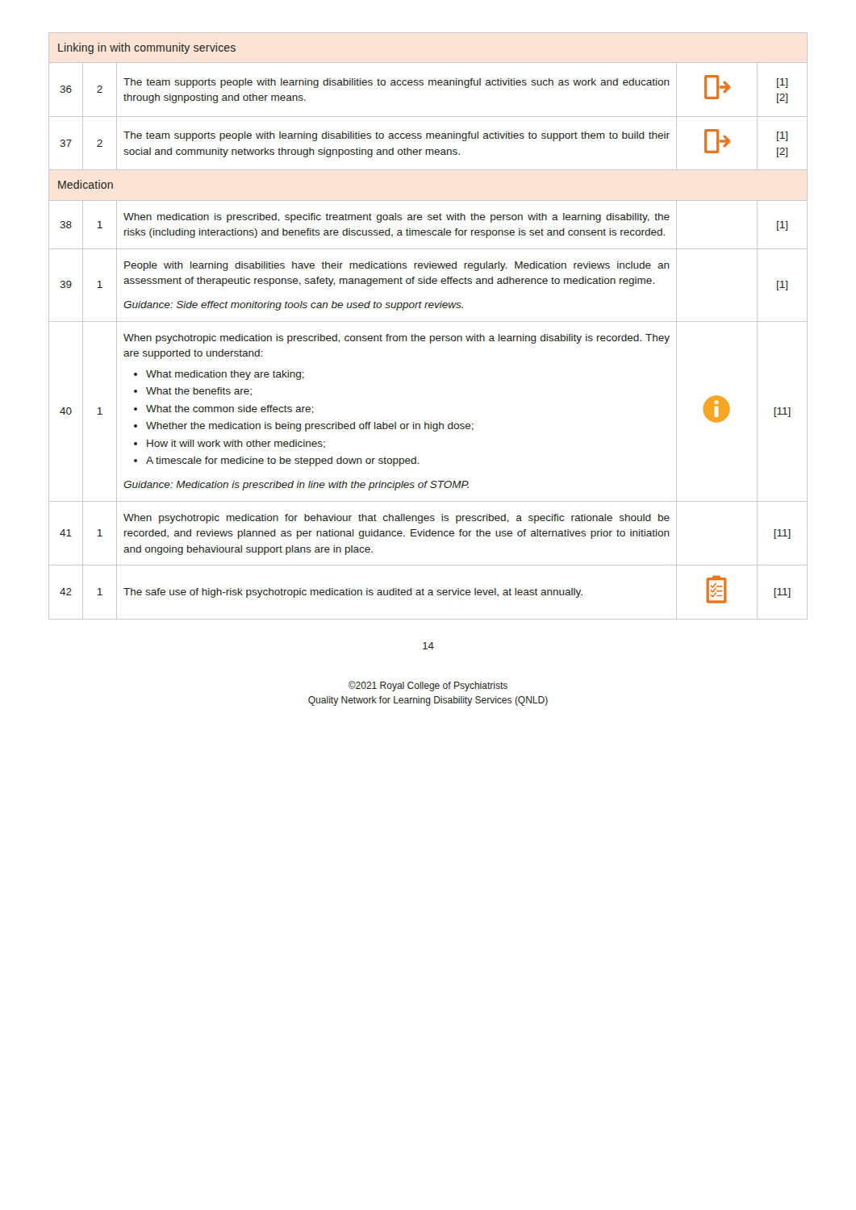| Linking in with community services |
| 36 | 2 | The team supports people with learning disabilities to access meaningful activities such as work and education through signposting and other means. | | [1] [2] |
| 37 | 2 | The team supports people with learning disabilities to access meaningful activities to support them to build their social and community networks through signposting and other means. | | [1] [2] |
| Medication |
| 38 | 1 | When medication is prescribed, specific treatment goals are set with the person with a learning disability, the risks (including interactions) and benefits are discussed, a timescale for response is set and consent is recorded. | | [1] |
| 39 | 1 | People with learning disabilities have their medications reviewed regularly. Medication reviews include an assessment of therapeutic response, safety, management of side effects and adherence to medication regime. Guidance: Side effect monitoring tools can be used to support reviews. | | [1] |
| 40 | 1 | When psychotropic medication is prescribed, consent from the person with a learning disability is recorded. They are supported to understand: What medication they are taking; What the benefits are; What the common side effects are; Whether the medication is being prescribed off label or in high dose; How it will work with other medicines; A timescale for medicine to be stepped down or stopped. Guidance: Medication is prescribed in line with the principles of STOMP. | | [11] |
| 41 | 1 | When psychotropic medication for behaviour that challenges is prescribed, a specific rationale should be recorded, and reviews planned as per national guidance. Evidence for the use of alternatives prior to initiation and ongoing behavioural support plans are in place. | | [11] |
| 42 | 1 | The safe use of high-risk psychotropic medication is audited at a service level, at least annually. | | [11] |
14
©2021 Royal College of Psychiatrists
Quality Network for Learning Disability Services (QNLD)